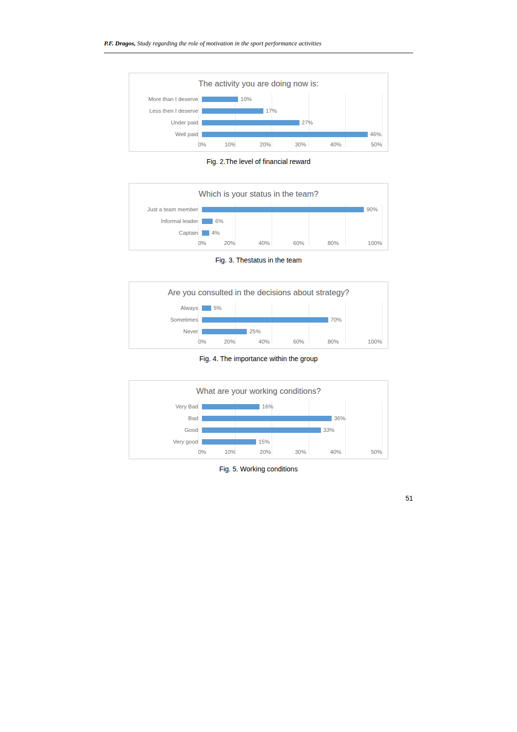P.F. Dragos, Study regarding the role of motivation in the sport performance activities
The activity you are doing now is:
More than I deserve
10%
Less then I deserve
17%
Under paid
27%
Well paid
46%
0% 10% 20% 30% 40% 50%
Fig. 2.The level of financial reward
Which is your status in the team?
Just a team member
90%
Informal leader
6%
Captain
4%
0% 20% 40% 60% 80% 100%
Fig. 3. Thestatus in the team
Are you consulted in the decisions about strategy?
Always
5%
Sometimes
70%
Never
25%
0% 20% 40% 60% 80% 100%
Fig. 4. The importance within the group
What are your working conditions?
Very Bad
16%
Bad
36%
Good
33%
Very good
15%
0% 10% 20% 30% 40% 50%
Fig. 5. Working conditions
51